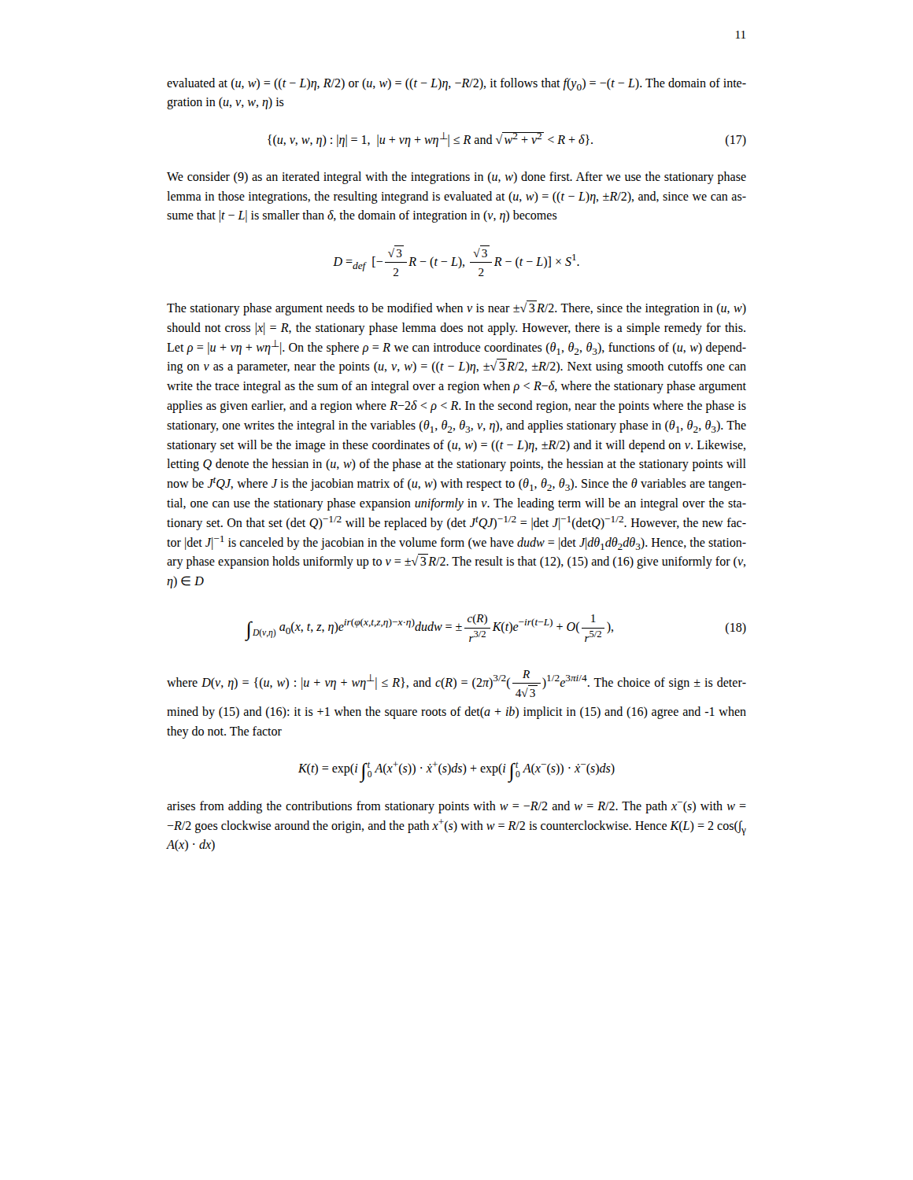11
evaluated at (u, w) = ((t − L)η, R/2) or (u, w) = ((t − L)η, −R/2), it follows that f(y0) = −(t − L). The domain of integration in (u, v, w, η) is
{(u, v, w, η) : |η| = 1, |u + vη + wη⊥| ≤ R and √w2 + v2 < R + δ}.
(17)
We consider (9) as an iterated integral with the integrations in (u, w) done first. After we use the stationary phase lemma in those integrations, the resulting integrand is evaluated at (u, w) = ((t − L)η, ±R/2), and, since we can assume that |t − L| is smaller than δ, the domain of integration in (v, η) becomes
D =def [−√32 R − (t − L), √32 R − (t − L)] × S1.
The stationary phase argument needs to be modified when v is near ±√3 R/2. There, since the integration in (u, w) should not cross |x| = R, the stationary phase lemma does not apply. However, there is a simple remedy for this. Let ρ = |u + vη + wη⊥|. On the sphere ρ = R we can introduce coordinates (θ1, θ2, θ3), functions of (u, w) depending on v as a parameter, near the points (u, v, w) = ((t − L)η, ±√3 R/2, ±R/2). Next using smooth cutoffs one can write the trace integral as the sum of an integral over a region when ρ < R−δ, where the stationary phase argument applies as given earlier, and a region where R−2δ < ρ < R. In the second region, near the points where the phase is stationary, one writes the integral in the variables (θ1, θ2, θ3, v, η), and applies stationary phase in (θ1, θ2, θ3). The stationary set will be the image in these coordinates of (u, w) = ((t − L)η, ±R/2) and it will depend on v. Likewise, letting Q denote the hessian in (u, w) of the phase at the stationary points, the hessian at the stationary points will now be JtQJ, where J is the jacobian matrix of (u, w) with respect to (θ1, θ2, θ3). Since the θ variables are tangential, one can use the stationary phase expansion uniformly in v. The leading term will be an integral over the stationary set. On that set (det Q)−1/2 will be replaced by (det JtQJ)−1/2 = |det J|−1(detQ)−1/2. However, the new factor |det J|−1 is canceled by the jacobian in the volume form (we have dudw = |det J|dθ1dθ2dθ3). Hence, the stationary phase expansion holds uniformly up to v = ±√3 R/2. The result is that (12), (15) and (16) give uniformly for (v, η) ∈ D
∫ D(v,η) a0(x, t, z, η)eir(φ(x,t,z,η)−x·η)dudw = ±c(R) r3/2 K(t)e−ir(t−L) + O(1 r5/2),
(18)
where D(v, η) = {(u, w) : |u + vη + wη⊥| ≤ R}, and c(R) = (2π)3/2(R 4√3)1/2e3πi/4. The choice of sign ± is determined by (15) and (16): it is +1 when the square roots of det(a + ib) implicit in (15) and (16) agree and -1 when they do not. The factor
K(t) = exp(i ∫t 0 A(x+(s)) · ẋ+(s)ds) + exp(i ∫t 0 A(x−(s)) · ẋ−(s)ds)
arises from adding the contributions from stationary points with w = −R/2 and w = R/2. The path x−(s) with w = −R/2 goes clockwise around the origin, and the path x+(s) with w = R/2 is counterclockwise. Hence K(L) = 2 cos(∫γ A(x) · dx)